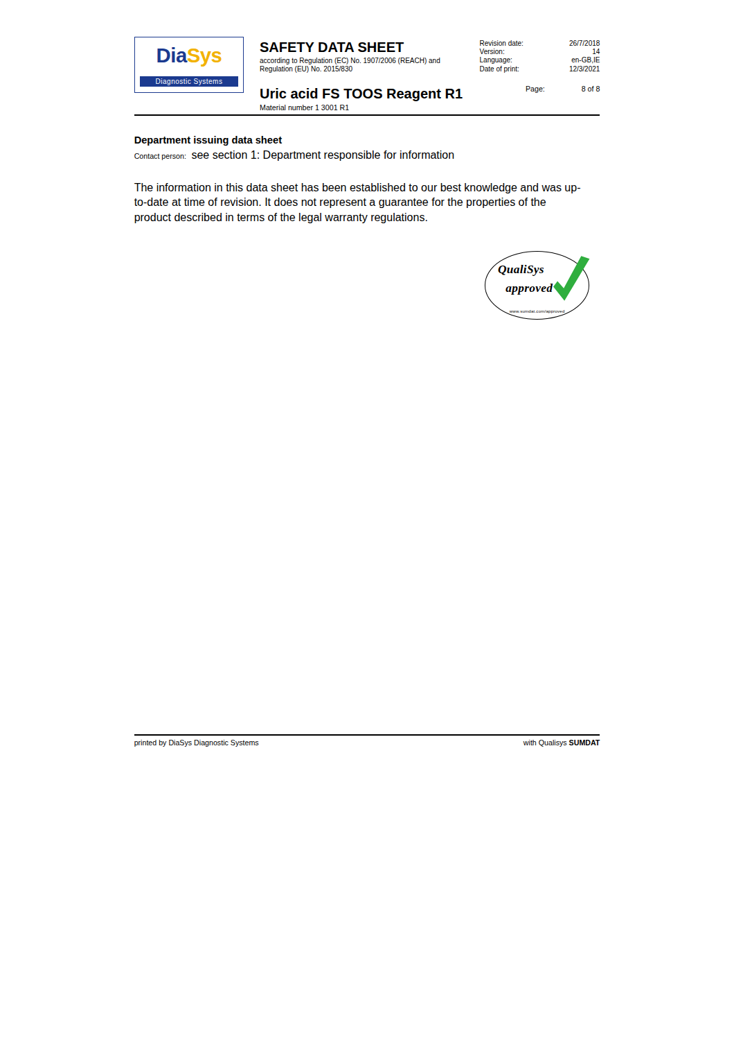Dia Sys
Diagnostic Systems
SAFETY DATA SHEET
according to Regulation (EC) No. 1907/2006 (REACH) and Regulation (EU) No. 2015/830
Uric acid FS TOOS Reagent R1
Material number 1 3001 R1
| Revision date: | 26/7/2018 |
| Version: | 14 |
| Language: | en-GB,IE |
| Date of print: | 12/3/2021 |
Page: 8 of 8
Department issuing data sheet
Contact person: see section 1: Department responsible for information
The information in this data sheet has been established to our best knowledge and was up-to-date at time of revision. It does not represent a guarantee for the properties of the product described in terms of the legal warranty regulations.
QualiSys
approved
www.sumdat.com/approved
printed by DiaSys Diagnostic Systems
with Qualisys SUMDAT